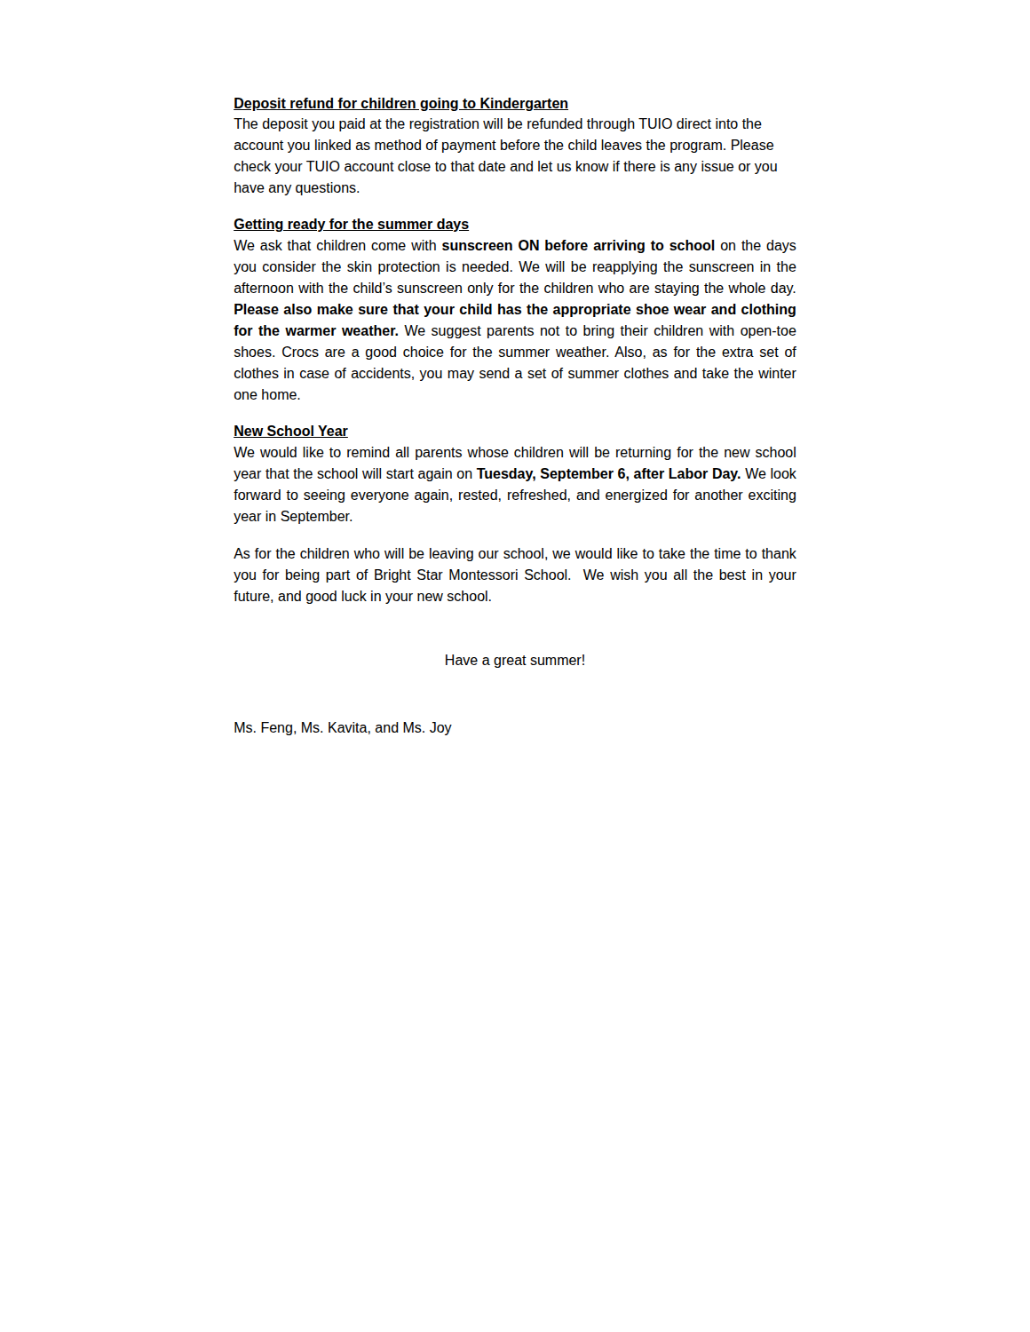Deposit refund for children going to Kindergarten
The deposit you paid at the registration will be refunded through TUIO direct into the account you linked as method of payment before the child leaves the program. Please check your TUIO account close to that date and let us know if there is any issue or you have any questions.
Getting ready for the summer days
We ask that children come with sunscreen ON before arriving to school on the days you consider the skin protection is needed. We will be reapplying the sunscreen in the afternoon with the child’s sunscreen only for the children who are staying the whole day. Please also make sure that your child has the appropriate shoe wear and clothing for the warmer weather. We suggest parents not to bring their children with open-toe shoes. Crocs are a good choice for the summer weather. Also, as for the extra set of clothes in case of accidents, you may send a set of summer clothes and take the winter one home.
New School Year
We would like to remind all parents whose children will be returning for the new school year that the school will start again on Tuesday, September 6, after Labor Day. We look forward to seeing everyone again, rested, refreshed, and energized for another exciting year in September.
As for the children who will be leaving our school, we would like to take the time to thank you for being part of Bright Star Montessori School. We wish you all the best in your future, and good luck in your new school.
Have a great summer!
Ms. Feng, Ms. Kavita, and Ms. Joy